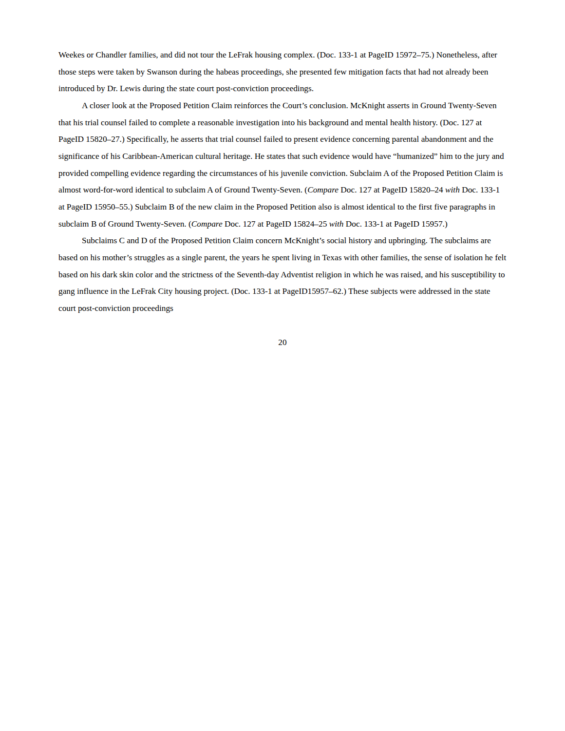Weekes or Chandler families, and did not tour the LeFrak housing complex. (Doc. 133-1 at PageID 15972–75.) Nonetheless, after those steps were taken by Swanson during the habeas proceedings, she presented few mitigation facts that had not already been introduced by Dr. Lewis during the state court post-conviction proceedings.
A closer look at the Proposed Petition Claim reinforces the Court’s conclusion. McKnight asserts in Ground Twenty-Seven that his trial counsel failed to complete a reasonable investigation into his background and mental health history. (Doc. 127 at PageID 15820–27.) Specifically, he asserts that trial counsel failed to present evidence concerning parental abandonment and the significance of his Caribbean-American cultural heritage. He states that such evidence would have “humanized” him to the jury and provided compelling evidence regarding the circumstances of his juvenile conviction. Subclaim A of the Proposed Petition Claim is almost word-for-word identical to subclaim A of Ground Twenty-Seven. (Compare Doc. 127 at PageID 15820–24 with Doc. 133-1 at PageID 15950–55.) Subclaim B of the new claim in the Proposed Petition also is almost identical to the first five paragraphs in subclaim B of Ground Twenty-Seven. (Compare Doc. 127 at PageID 15824–25 with Doc. 133-1 at PageID 15957.)
Subclaims C and D of the Proposed Petition Claim concern McKnight’s social history and upbringing. The subclaims are based on his mother’s struggles as a single parent, the years he spent living in Texas with other families, the sense of isolation he felt based on his dark skin color and the strictness of the Seventh-day Adventist religion in which he was raised, and his susceptibility to gang influence in the LeFrak City housing project. (Doc. 133-1 at PageID15957–62.) These subjects were addressed in the state court post-conviction proceedings
20